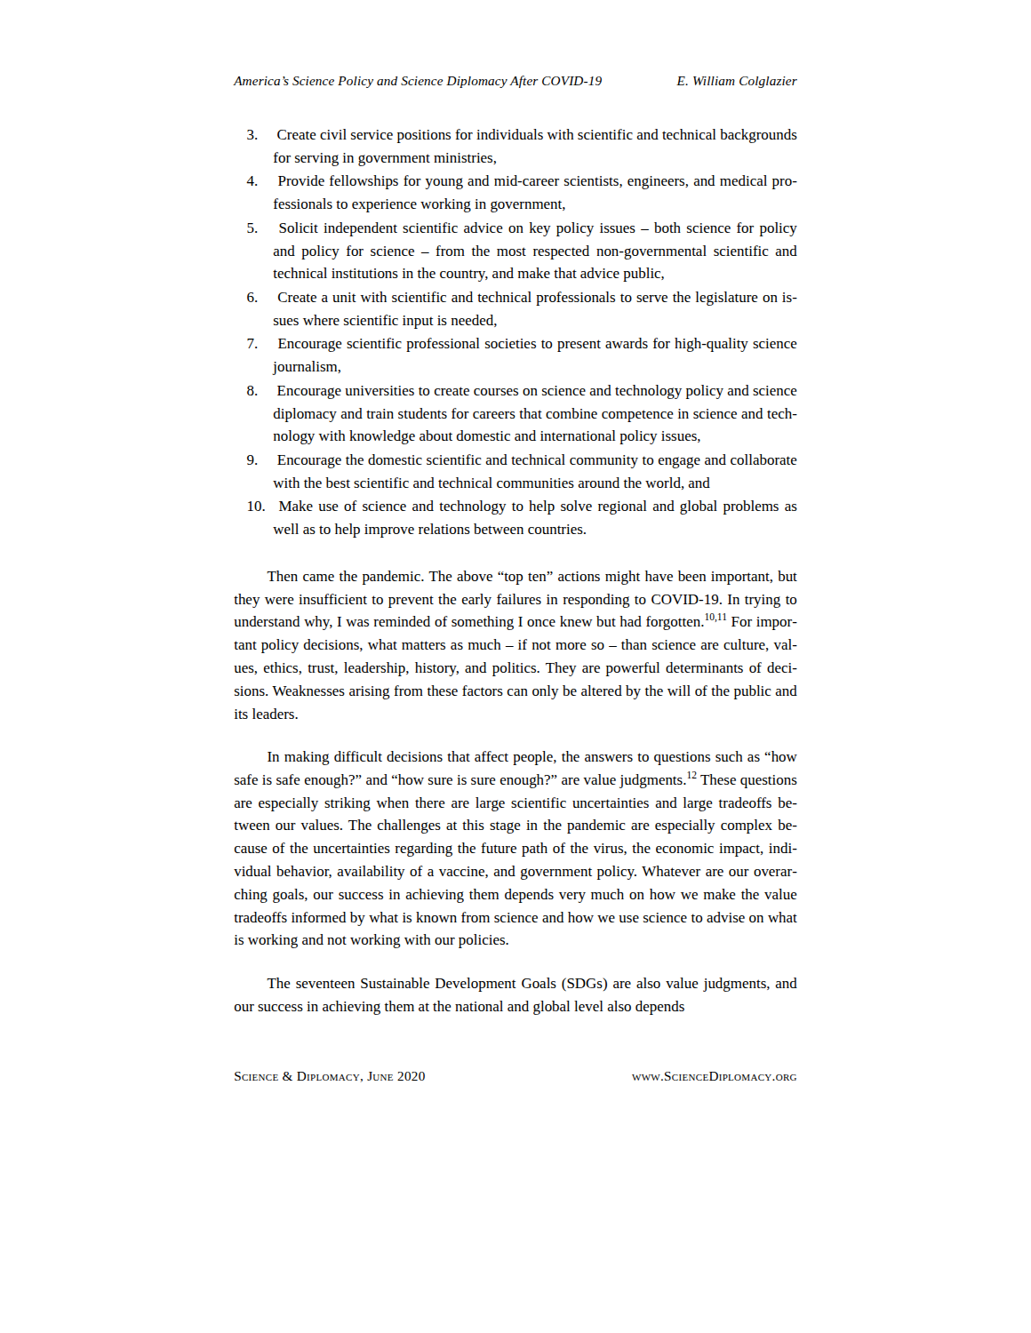America’s Science Policy and Science Diplomacy After COVID-19 E. William Colglazier
3. Create civil service positions for individuals with scientific and technical backgrounds for serving in government ministries,
4. Provide fellowships for young and mid-career scientists, engineers, and medical professionals to experience working in government,
5. Solicit independent scientific advice on key policy issues – both science for policy and policy for science – from the most respected non-governmental scientific and technical institutions in the country, and make that advice public,
6. Create a unit with scientific and technical professionals to serve the legislature on issues where scientific input is needed,
7. Encourage scientific professional societies to present awards for high-quality science journalism,
8. Encourage universities to create courses on science and technology policy and science diplomacy and train students for careers that combine competence in science and technology with knowledge about domestic and international policy issues,
9. Encourage the domestic scientific and technical community to engage and collaborate with the best scientific and technical communities around the world, and
10. Make use of science and technology to help solve regional and global problems as well as to help improve relations between countries.
Then came the pandemic. The above “top ten” actions might have been important, but they were insufficient to prevent the early failures in responding to COVID-19. In trying to understand why, I was reminded of something I once knew but had forgotten.10,11 For important policy decisions, what matters as much – if not more so – than science are culture, values, ethics, trust, leadership, history, and politics. They are powerful determinants of decisions. Weaknesses arising from these factors can only be altered by the will of the public and its leaders.
In making difficult decisions that affect people, the answers to questions such as “how safe is safe enough?” and “how sure is sure enough?” are value judgments.12 These questions are especially striking when there are large scientific uncertainties and large tradeoffs between our values. The challenges at this stage in the pandemic are especially complex because of the uncertainties regarding the future path of the virus, the economic impact, individual behavior, availability of a vaccine, and government policy. Whatever are our overarching goals, our success in achieving them depends very much on how we make the value tradeoffs informed by what is known from science and how we use science to advise on what is working and not working with our policies.
The seventeen Sustainable Development Goals (SDGs) are also value judgments, and our success in achieving them at the national and global level also depends
Science & Diplomacy, June 2020 www.ScienceDiplomacy.org